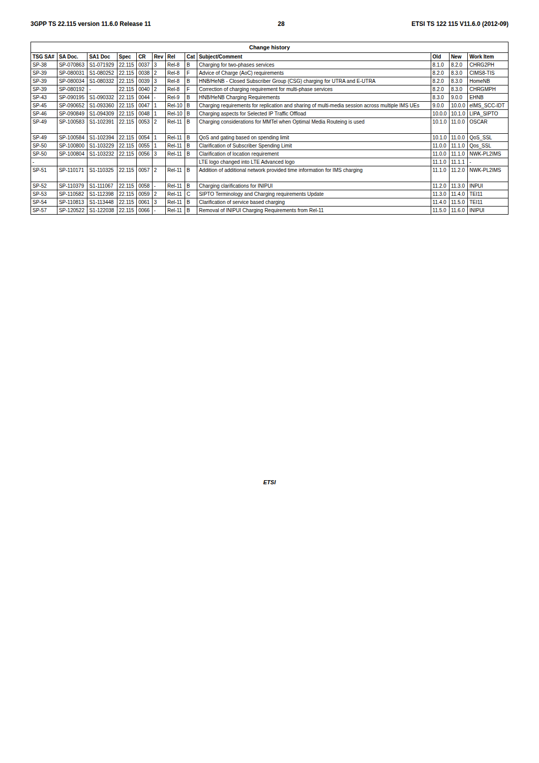3GPP TS 22.115 version 11.6.0 Release 11
28
ETSI TS 122 115 V11.6.0 (2012-09)
Change history
| TSG SA# | SA Doc. | SA1 Doc | Spec | CR | Rev | Rel | Cat | Subject/Comment | Old | New | Work Item |
| --- | --- | --- | --- | --- | --- | --- | --- | --- | --- | --- | --- |
| SP-38 | SP-070863 | S1-071929 | 22.115 | 0037 | 3 | Rel-8 | B | Charging for two-phases services | 8.1.0 | 8.2.0 | CHRG2PH |
| SP-39 | SP-080031 | S1-080252 | 22.115 | 0038 | 2 | Rel-8 | F | Advice of Charge (AoC) requirements | 8.2.0 | 8.3.0 | CIMS8-TIS |
| SP-39 | SP-080034 | S1-080332 | 22.115 | 0039 | 3 | Rel-8 | B | HNB/HeNB - Closed Subscriber Group (CSG) charging for UTRA and E-UTRA | 8.2.0 | 8.3.0 | HomeNB |
| SP-39 | SP-080192 | - | 22.115 | 0040 | 2 | Rel-8 | F | Correction of charging requirement for multi-phase services | 8.2.0 | 8.3.0 | CHRGMPH |
| SP-43 | SP-090195 | S1-090332 | 22.115 | 0044 | - | Rel-9 | B | HNB/HeNB Charging Requirements | 8.3.0 | 9.0.0 | EHNB |
| SP-45 | SP-090652 | S1-093360 | 22.115 | 0047 | 1 | Rel-10 | B | Charging requirements for replication and sharing of multi-media session across multiple IMS UEs | 9.0.0 | 10.0.0 | eIMS_SCC-IDT |
| SP-46 | SP-090849 | S1-094309 | 22.115 | 0048 | 1 | Rel-10 | B | Charging aspects for Selected IP Traffic Offload | 10.0.0 | 10.1.0 | LIPA_SIPTO |
| SP-49 | SP-100583 | S1-102391 | 22.115 | 0053 | 2 | Rel-11 | B | Charging considerations for MMTel when Optimal Media Routeing is used | 10.1.0 | 11.0.0 | OSCAR |
| SP-49 | SP-100584 | S1-102394 | 22.115 | 0054 | 1 | Rel-11 | B | QoS and gating based on spending limit | 10.1.0 | 11.0.0 | QoS_SSL |
| SP-50 | SP-100800 | S1-103229 | 22.115 | 0055 | 1 | Rel-11 | B | Clarification of Subscriber Spending Limit | 11.0.0 | 11.1.0 | Qos_SSL |
| SP-50 | SP-100804 | S1-103232 | 22.115 | 0056 | 3 | Rel-11 | B | Clarification of location requirement | 11.0.0 | 11.1.0 | NWK-PL2IMS |
| - | | | | | | | | LTE logo changed into LTE Advanced logo | 11.1.0 | 11.1.1 | - |
| SP-51 | SP-110171 | S1-110325 | 22.115 | 0057 | 2 | Rel-11 | B | Addition of additional network provided time information for IMS charging | 11.1.0 | 11.2.0 | NWK-PL2IMS |
| SP-52 | SP-110379 | S1-111067 | 22.115 | 0058 | - | Rel-11 | B | Charging clarifications for INIPUI | 11.2.0 | 11.3.0 | INPUI |
| SP-53 | SP-110582 | S1-112398 | 22.115 | 0059 | 2 | Rel-11 | C | SIPTO Terminology and Charging requirements Update | 11.3.0 | 11.4.0 | TEI11 |
| SP-54 | SP-110813 | S1-113448 | 22.115 | 0061 | 3 | Rel-11 | B | Clarification of service based charging | 11.4.0 | 11.5.0 | TEI11 |
| SP-57 | SP-120522 | S1-122038 | 22.115 | 0066 | - | Rel-11 | B | Removal of INIPUI Charging Requirements from Rel-11 | 11.5.0 | 11.6.0 | INIPUI |
ETSI